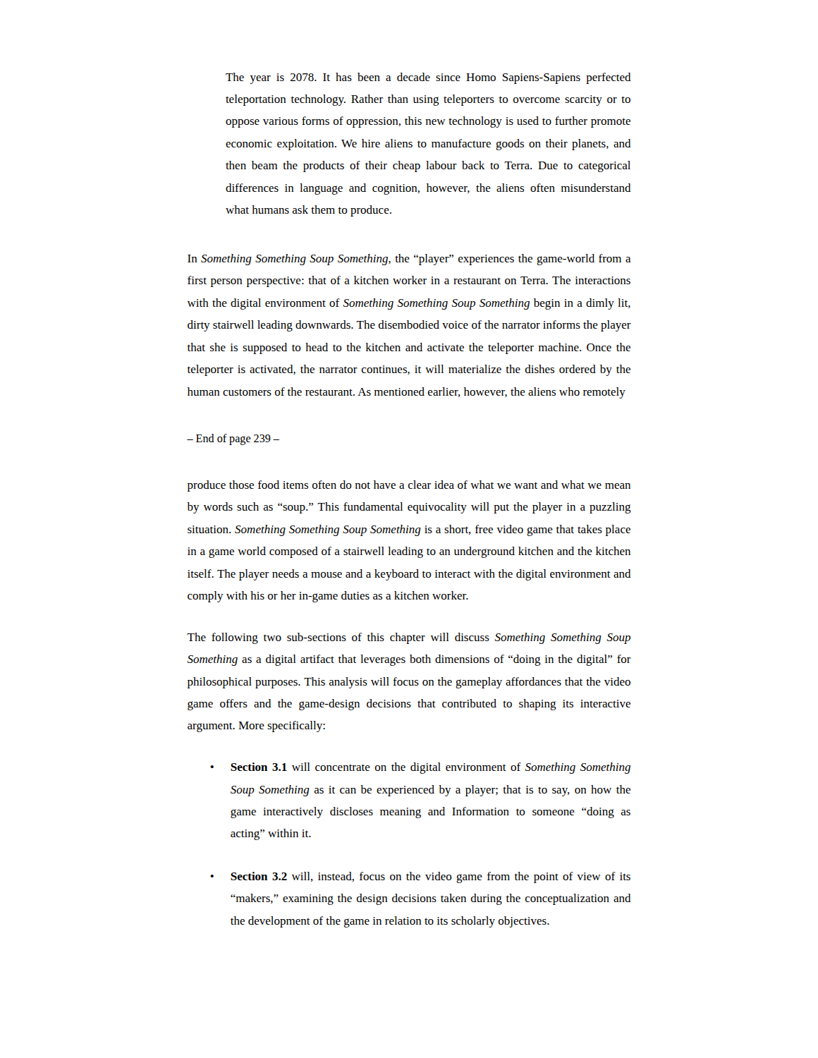The year is 2078. It has been a decade since Homo Sapiens-Sapiens perfected teleportation technology. Rather than using teleporters to overcome scarcity or to oppose various forms of oppression, this new technology is used to further promote economic exploitation. We hire aliens to manufacture goods on their planets, and then beam the products of their cheap labour back to Terra. Due to categorical differences in language and cognition, however, the aliens often misunderstand what humans ask them to produce.
In Something Something Soup Something, the “player” experiences the game-world from a first person perspective: that of a kitchen worker in a restaurant on Terra. The interactions with the digital environment of Something Something Soup Something begin in a dimly lit, dirty stairwell leading downwards. The disembodied voice of the narrator informs the player that she is supposed to head to the kitchen and activate the teleporter machine. Once the teleporter is activated, the narrator continues, it will materialize the dishes ordered by the human customers of the restaurant. As mentioned earlier, however, the aliens who remotely
– End of page 239 –
produce those food items often do not have a clear idea of what we want and what we mean by words such as “soup.” This fundamental equivocality will put the player in a puzzling situation. Something Something Soup Something is a short, free video game that takes place in a game world composed of a stairwell leading to an underground kitchen and the kitchen itself. The player needs a mouse and a keyboard to interact with the digital environment and comply with his or her in-game duties as a kitchen worker.
The following two sub-sections of this chapter will discuss Something Something Soup Something as a digital artifact that leverages both dimensions of “doing in the digital” for philosophical purposes. This analysis will focus on the gameplay affordances that the video game offers and the game-design decisions that contributed to shaping its interactive argument. More specifically:
Section 3.1 will concentrate on the digital environment of Something Something Soup Something as it can be experienced by a player; that is to say, on how the game interactively discloses meaning and Information to someone “doing as acting” within it.
Section 3.2 will, instead, focus on the video game from the point of view of its “makers,” examining the design decisions taken during the conceptualization and the development of the game in relation to its scholarly objectives.